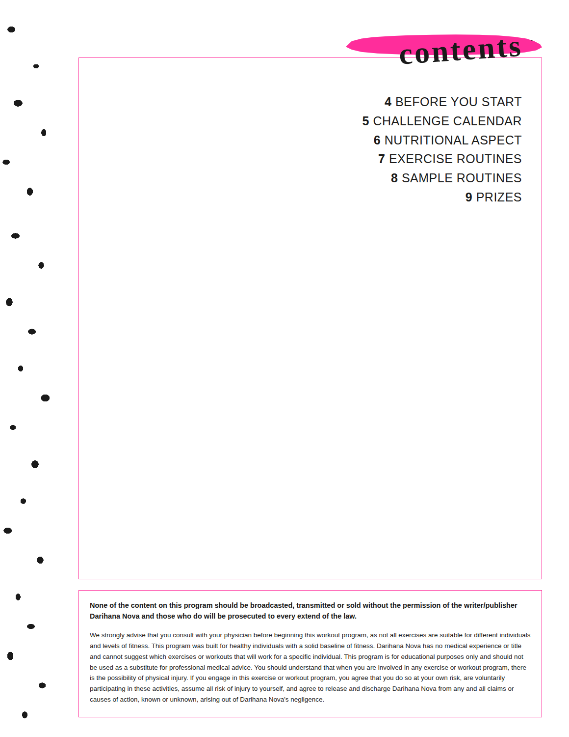contents
4 Before You Start
5 Challenge Calendar
6 Nutritional Aspect
7 Exercise Routines
8 Sample Routines
9 Prizes
None of the content on this program should be broadcasted, transmitted or sold without the permission of the writer/publisher Darihana Nova and those who do will be prosecuted to every extend of the law.
We strongly advise that you consult with your physician before beginning this workout program, as not all exercises are suitable for different individuals and levels of fitness. This program was built for healthy individuals with a solid baseline of fitness. Darihana Nova has no medical experience or title and cannot suggest which exercises or workouts that will work for a specific individual. This program is for educational purposes only and should not be used as a substitute for professional medical advice. You should understand that when you are involved in any exercise or workout program, there is the possibility of physical injury. If you engage in this exercise or workout program, you agree that you do so at your own risk, are voluntarily participating in these activities, assume all risk of injury to yourself, and agree to release and discharge Darihana Nova from any and all claims or causes of action, known or unknown, arising out of Darihana Nova's negligence.